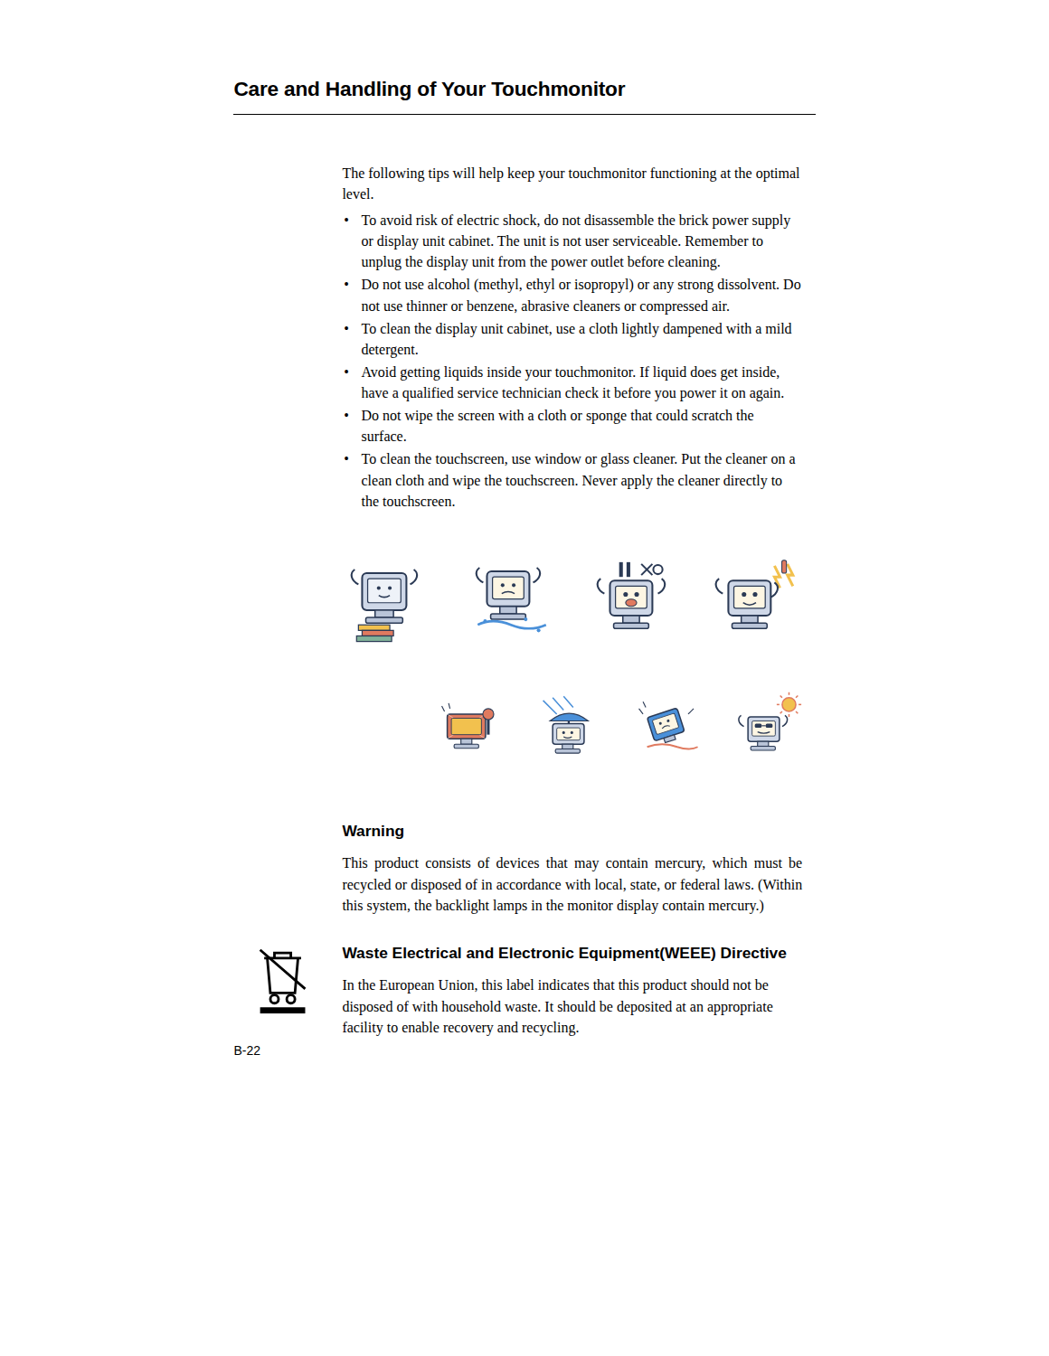Care and Handling of Your Touchmonitor
The following tips will help keep your touchmonitor functioning at the optimal level.
To avoid risk of electric shock, do not disassemble the brick power supply or display unit cabinet. The unit is not user serviceable. Remember to unplug the display unit from the power outlet before cleaning.
Do not use alcohol (methyl, ethyl or isopropyl) or any strong dissolvent. Do not use thinner or benzene, abrasive cleaners or compressed air.
To clean the display unit cabinet, use a cloth lightly dampened with a mild detergent.
Avoid getting liquids inside your touchmonitor. If liquid does get inside, have a qualified service technician check it before you power it on again.
Do not wipe the screen with a cloth or sponge that could scratch the surface.
To clean the touchscreen, use window or glass cleaner. Put the cleaner on a clean cloth and wipe the touchscreen. Never apply the cleaner directly to the touchscreen.
Warning
This product consists of devices that may contain mercury, which must be recycled or disposed of in accordance with local, state, or federal laws. (Within this system, the backlight lamps in the monitor display contain mercury.)
Waste Electrical and Electronic Equipment(WEEE) Directive
In the European Union, this label indicates that this product should not be disposed of with household waste. It should be deposited at an appropriate facility to enable recovery and recycling.
B-22